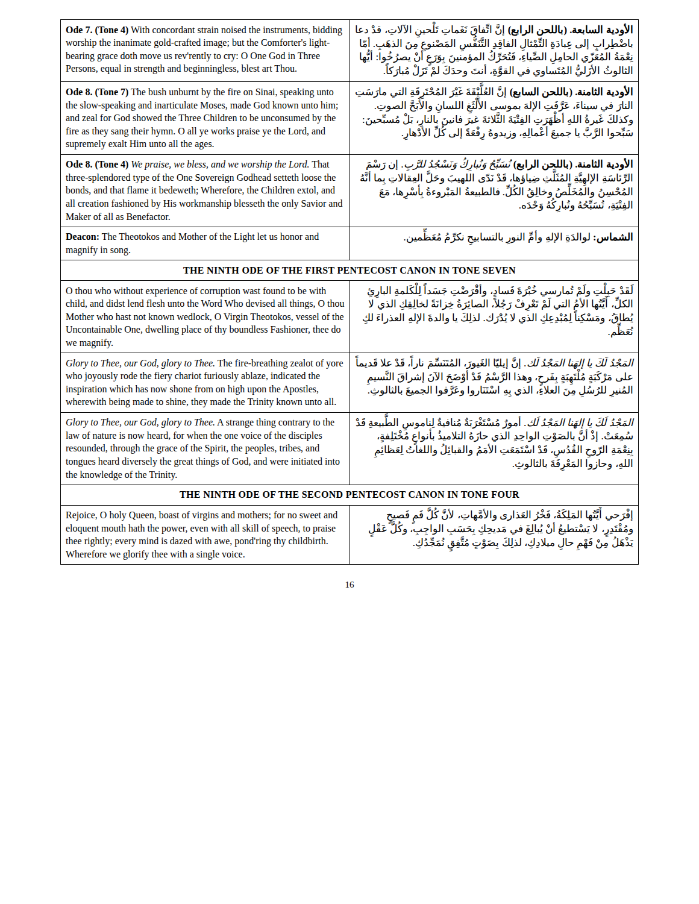| Ode 7. (Tone 4) With concordant strain noised the instruments, bidding worship the inanimate gold-crafted image; but the Comforter's light-bearing grace doth move us rev'rently to cry: O One God in Three Persons, equal in strength and beginningless, blest art Thou. | الأودية السابعة. (باللحن الرابع) إنَّ اتِّفاقَ نَغَماتِ تَلْحينِ الآلاتِ، قدْ دعا باضْطِرابٍ إلى عِبادَةِ التِّمْثالِ الفاقِدِ التَّنَفُّسِ المَصْنوعِ مِنَ الذهَبِ. أمّا نِعْمَةُ المُعَزّي الحامِلِ الضِّياءِ، فَتُحَرِّكُ المؤمنينَ بِوَرَعٍ أنْ يصرُخُوا: أيُّها الثالوثُ الأزَليُّ المُتَساوي في القوَّةِ، أنتَ وحدَكَ لمْ تَزَلْ مُبارَكاً. |
| Ode 8. (Tone 7) The bush unburnt by the fire on Sinai, speaking unto the slow-speaking and inarticulate Moses, made God known unto him; and zeal for God showed the Three Children to be unconsumed by the fire as they sang their hymn. O all ye works praise ye the Lord, and supremely exalt Him unto all the ages. | الأودية الثامنة. (باللحن السابع) إنَّ العُلَّيْقَةَ غَيْرَ المُحْتَرِقَةِ التي مارَسَتِ النارَ في سيناءَ، عَرَّفَتِ الإلهَ بموسى الأَلْثَغِ اللسانِ والأَبَحَّ الصوتِ. وكذلكَ غَيرةُ اللهِ أظْهَرَتِ الفِتْيَةَ الثَّلاثةَ غيرَ فانينَ بالنارِ، بَلْ مُسبِّحينَ: سَبِّحوا الرَّبَّ يا جميعَ أعْمالِهِ، وزيدوهُ رِفْعَةً إلى كُلِّ الأدْهارِ. |
| Ode 8. (Tone 4) We praise, we bless, and we worship the Lord. That three-splendored type of the One Sovereign Godhead setteth loose the bonds, and that flame it bedeweth; Wherefore, the Children extol, and all creation fashioned by His workmanship blesseth the only Savior and Maker of all as Benefactor. | الأودية الثامنة. (باللحن الرابع) نُسَبِّحُ وَنُبارِكُ وَنَسْجُدُ للرَّبِ. إن رَسْمَ الرِّئاسَةِ الإلهِيَّةِ المُثَلَّثِ ضِياؤها، قَدْ نَدّى اللهيبَ وحَلَّ العِقالاتِ بِما أنَّهُ المُحْسِنُ والمُخَلِّصُ وخالِقُ الكُلِّ. فالطبيعةُ المَبْروءةُ بِأسْرِها، مَعَ الفِتْيَةِ، تُسَبِّحُهُ وتُبارِكُهُ وَحْدَه. |
| Deacon: The Theotokos and Mother of the Light let us honor and magnify in song. | الشماس: لوالدَةِ الإلهِ وأمِّ النورِ بالتسابيحِ نكرِّمُ مُعَظِّمين. |
| THE NINTH ODE OF THE FIRST PENTECOST CANON IN TONE SEVEN |
| O thou who without experience of corruption wast found to be with child, and didst lend flesh unto the Word Who devised all things, O thou Mother who hast not known wedlock, O Virgin Theotokos, vessel of the Uncontainable One, dwelling place of thy boundless Fashioner, thee do we magnify. | لَقَدْ حَبِلْتِ ولَمْ تُمارسي خُبْرَةَ فَسادٍ، وأقْرَضْتِ جَسَداً لِلْكَلمةِ البارِئِ الكلِّ، أَيَّتُها الأمُ التي لَمْ تَعْرِفْ رَجُلاً، الصائِرَةُ خِزانَةً لخالِقِكِ الذي لا يُطاقُ، ومَسْكِناً لِمُبْدِعِكِ الذي لا يُدْرَك. لذلِكَ يا والدةَ الإلهِ العذراءَ لكِ نُعَظِّم. |
| Glory to Thee, our God, glory to Thee. The fire-breathing zealot of yore who joyously rode the fiery chariot furiously ablaze, indicated the inspiration which has now shone from on high upon the Apostles, wherewith being made to shine, they made the Trinity known unto all. | المَجْدُ لَكَ يا إلهَنا المَجْدُ لَك. إنَّ إيليّا الغَيورَ، المُتَنَسِّمَ ناراً، قَدْ علا قَديماً على مَرْكَبَةٍ مُلْتَهِبَةٍ بِفَرحٍ، وهذا الرَّسْمُ قَدْ أوْضَحَ الآنَ إشراقَ النَّسيمِ المُنيرِ للرُسُلِ مِنَ العلاءِ، الذي بِهِ اسْتَنَاروا وعَرَّفوا الجميعَ بالثالوثِ. |
| Glory to Thee, our God, glory to Thee. A strange thing contrary to the law of nature is now heard, for when the one voice of the disciples resounded, through the grace of the Spirit, the peoples, tribes, and tongues heard diversely the great things of God, and were initiated into the knowledge of the Trinity. | المَجْدُ لَكَ يا إلهَنا المَجْدُ لَك. أمورٌ مُسْتَغْرَبَةٌ مُنافيةٌ لِناموسِ الطَّبيعةِ قَدْ سُمِعَتْ. إذْ أنَّ بالصَوْتِ الواحِدِ الذي حازَهُ التلاميذُ بأنواعٍ مُخْتَلِفةٍ، بِنِعْمَةِ الرّوحِ القُدُسِ، قَدْ اسْتَمَعَتِ الأمَمُ والقبائِلُ واللغاتُ لِعَظائِمِ اللهِ، وحازوا المَعْرِفَةَ بالثالوثِ. |
| THE NINTH ODE OF THE SECOND PENTECOST CANON IN TONE FOUR |
| Rejoice, O holy Queen, boast of virgins and mothers; for no sweet and eloquent mouth hath the power, even with all skill of speech, to praise thee rightly; every mind is dazed with awe, pond'ring thy childbirth. Wherefore we glorify thee with a single voice. | إفْرَحي أَيَّتُها المَلِكَةُ، فَخْرُ العَذارى والأمَّهاتِ، لأنَّ كُلَّ فَمٍ فَصيحٍ ومُقْتَدِرٍ، لا يَسْتطيعُ أنْ يُبالِغَ في مَديحِكِ بِحَسَبِ الواجِبِ، وكُلَّ عَقْلٍ يَذْهَلُ مِنْ فَهْمِ حالِ ميلادِكِ، لذلِكَ بِصَوْتٍ مُتَّفِقٍ نُمَجِّدُكِ. |
16